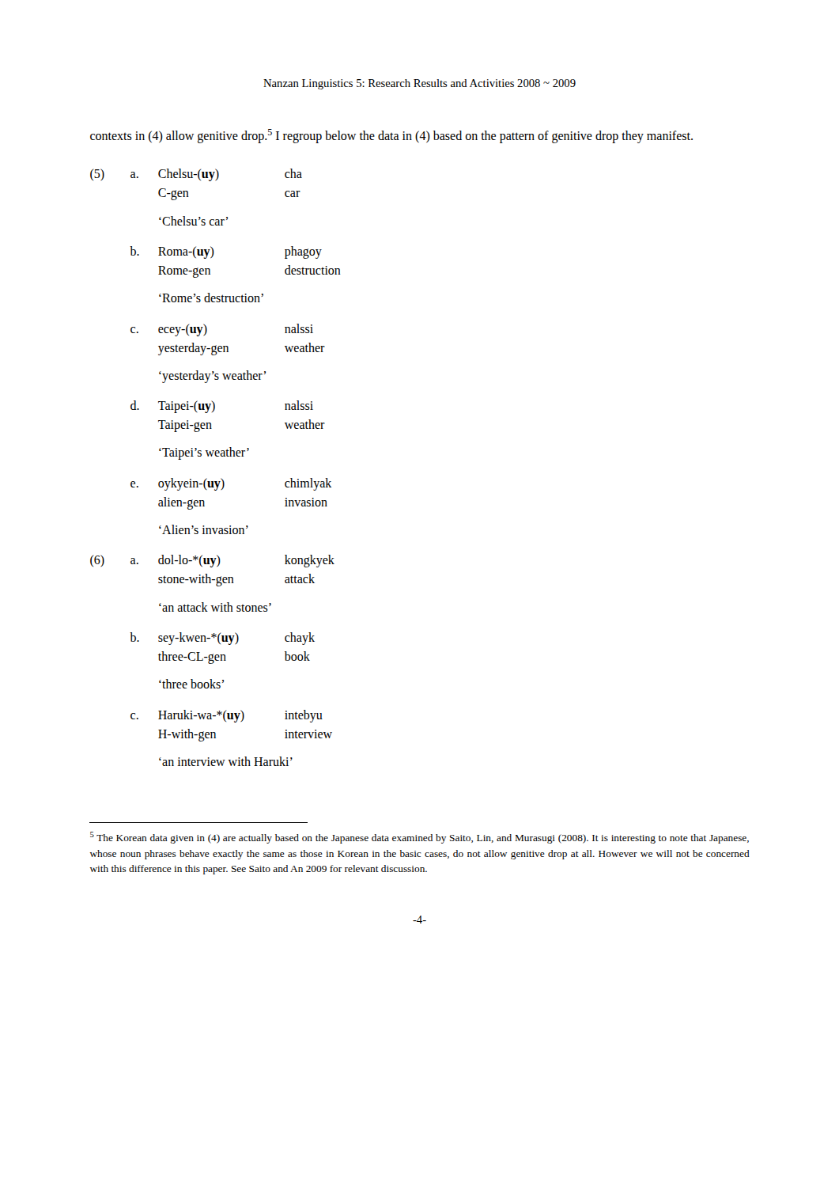Nanzan Linguistics 5: Research Results and Activities 2008 ~ 2009
contexts in (4) allow genitive drop.5 I regroup below the data in (4) based on the pattern of genitive drop they manifest.
(5)
a.
Chelsu-(uy)
cha
C-gen
car
‘Chelsu’s car’
b.
Roma-(uy)
phagoy
Rome-gen
destruction
‘Rome’s destruction’
c.
ecey-(uy)
nalssi
yesterday-gen
weather
‘yesterday’s weather’
d.
Taipei-(uy)
nalssi
Taipei-gen
weather
‘Taipei’s weather’
e.
oykyein-(uy)
chimlyak
alien-gen
invasion
‘Alien’s invasion’
(6)
a.
dol-lo-*(uy)
kongkyek
stone-with-gen
attack
‘an attack with stones’
b.
sey-kwen-*(uy)
chayk
three-CL-gen
book
‘three books’
c.
Haruki-wa-*(uy)
intebyu
H-with-gen
interview
‘an interview with Haruki’
5 The Korean data given in (4) are actually based on the Japanese data examined by Saito, Lin, and Murasugi (2008). It is interesting to note that Japanese, whose noun phrases behave exactly the same as those in Korean in the basic cases, do not allow genitive drop at all. However we will not be concerned with this difference in this paper. See Saito and An 2009 for relevant discussion.
-4-